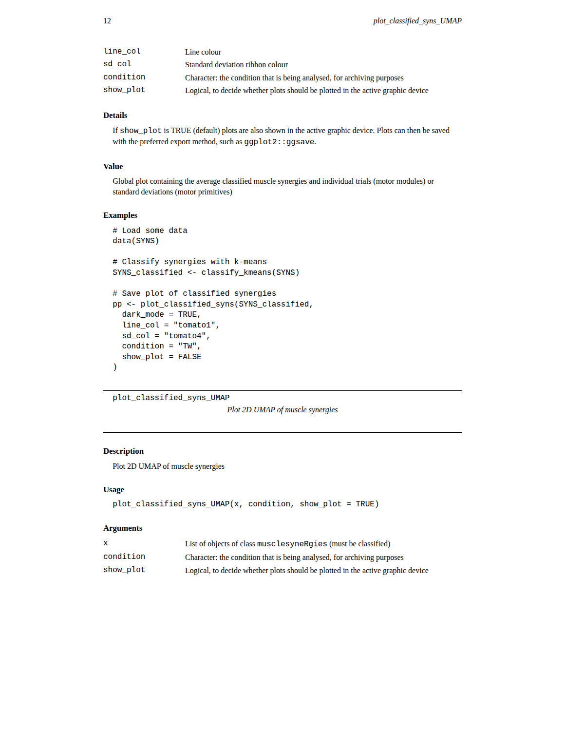12 plot_classified_syns_UMAP
line_col
Line colour
sd_col
Standard deviation ribbon colour
condition
Character: the condition that is being analysed, for archiving purposes
show_plot
Logical, to decide whether plots should be plotted in the active graphic device
Details
If show_plot is TRUE (default) plots are also shown in the active graphic device. Plots can then be saved with the preferred export method, such as ggplot2::ggsave.
Value
Global plot containing the average classified muscle synergies and individual trials (motor modules) or standard deviations (motor primitives)
Examples
# Load some data
data(SYNS)

# Classify synergies with k-means
SYNS_classified <- classify_kmeans(SYNS)

# Save plot of classified synergies
pp <- plot_classified_syns(SYNS_classified,
  dark_mode = TRUE,
  line_col = "tomato1",
  sd_col = "tomato4",
  condition = "TW",
  show_plot = FALSE
)
plot_classified_syns_UMAP
Plot 2D UMAP of muscle synergies
Description
Plot 2D UMAP of muscle synergies
Usage
plot_classified_syns_UMAP(x, condition, show_plot = TRUE)
Arguments
x
List of objects of class musclesyneRgies (must be classified)
condition
Character: the condition that is being analysed, for archiving purposes
show_plot
Logical, to decide whether plots should be plotted in the active graphic device